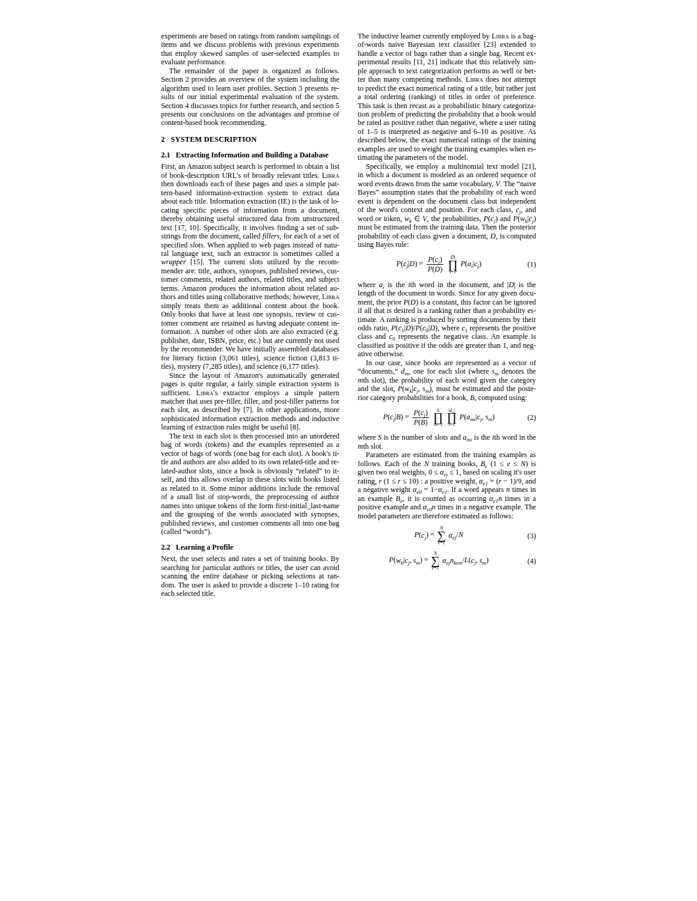experiments are based on ratings from random samplings of items and we discuss problems with previous experiments that employ skewed samples of user-selected examples to evaluate performance.
The remainder of the paper is organized as follows. Section 2 provides an overview of the system including the algorithm used to learn user profiles. Section 3 presents results of our initial experimental evaluation of the system. Section 4 discusses topics for further research, and section 5 presents our conclusions on the advantages and promise of content-based book recommending.
2 SYSTEM DESCRIPTION
2.1 Extracting Information and Building a Database
First, an Amazon subject search is performed to obtain a list of book-description URL's of broadly relevant titles. Libra then downloads each of these pages and uses a simple pattern-based information-extraction system to extract data about each title. Information extraction (IE) is the task of locating specific pieces of information from a document, thereby obtaining useful structured data from unstructured text [17, 10]. Specifically, it involves finding a set of substrings from the document, called fillers, for each of a set of specified slots. When applied to web pages instead of natural language text, such an extractor is sometimes called a wrapper [15]. The current slots utilized by the recommender are: title, authors, synopses, published reviews, customer comments, related authors, related titles, and subject terms. Amazon produces the information about related authors and titles using collaborative methods; however, Libra simply treats them as additional content about the book. Only books that have at least one synopsis, review or customer comment are retained as having adequate content information. A number of other slots are also extracted (e.g. publisher, date, ISBN, price, etc.) but are currently not used by the recommender. We have initially assembled databases for literary fiction (3,061 titles), science fiction (3,813 titles), mystery (7,285 titles), and science (6,177 titles).
Since the layout of Amazon's automatically generated pages is quite regular, a fairly simple extraction system is sufficient. Libra's extractor employs a simple pattern matcher that uses pre-filler, filler, and post-filler patterns for each slot, as described by [7]. In other applications, more sophisticated information extraction methods and inductive learning of extraction rules might be useful [8].
The text in each slot is then processed into an unordered bag of words (tokens) and the examples represented as a vector of bags of words (one bag for each slot). A book's title and authors are also added to its own related-title and related-author slots, since a book is obviously “related” to itself, and this allows overlap in these slots with books listed as related to it. Some minor additions include the removal of a small list of stop-words, the preprocessing of author names into unique tokens of the form first-initial_last-name and the grouping of the words associated with synopses, published reviews, and customer comments all into one bag (called “words”).
2.2 Learning a Profile
Next, the user selects and rates a set of training books. By searching for particular authors or titles, the user can avoid scanning the entire database or picking selections at random. The user is asked to provide a discrete 1–10 rating for each selected title.
The inductive learner currently employed by Libra is a bag-of-words naive Bayesian text classifier [23] extended to handle a vector of bags rather than a single bag. Recent experimental results [11, 21] indicate that this relatively simple approach to text categorization performs as well or better than many competing methods. Libra does not attempt to predict the exact numerical rating of a title, but rather just a total ordering (ranking) of titles in order of preference. This task is then recast as a probabilistic binary categorization problem of predicting the probability that a book would be rated as positive rather than negative, where a user rating of 1–5 is interpreted as negative and 6–10 as positive. As described below, the exact numerical ratings of the training examples are used to weight the training examples when estimating the parameters of the model.
Specifically, we employ a multinomial text model [21], in which a document is modeled as an ordered sequence of word events drawn from the same vocabulary, V. The “naive Bayes” assumption states that the probability of each word event is dependent on the document class but independent of the word's context and position. For each class, cj, and word or token, wk ∈ V, the probabilities, P(cj) and P(wk|cj) must be estimated from the training data. Then the posterior probability of each class given a document, D, is computed using Bayes rule:
P(cj|D) = P(cj) P(D) |D| ∏ i=1 P(ai|cj)
(1)
where ai is the ith word in the document, and |D| is the length of the document in words. Since for any given document, the prior P(D) is a constant, this factor can be ignored if all that is desired is a ranking rather than a probability estimate. A ranking is produced by sorting documents by their odds ratio, P(c1|D)/P(c0|D), where c1 represents the positive class and c0 represents the negative class. An example is classified as positive if the odds are greater than 1, and negative otherwise.
In our case, since books are represented as a vector of “documents,” dm, one for each slot (where sm denotes the mth slot), the probability of each word given the category and the slot, P(wk|cj, sm), must be estimated and the posterior category probabilities for a book, B, computed using:
P(cj|B) = P(cj) P(B) S ∏ m=1 |dm| ∏ i=1 P(ami|cj, sm)
(2)
where S is the number of slots and ami is the ith word in the mth slot.
Parameters are estimated from the training examples as follows. Each of the N training books, Be (1 ≤ e ≤ N) is given two real weights, 0 ≤ αej ≤ 1, based on scaling it's user rating, r (1 ≤ r ≤ 10) : a positive weight, αe1 = (r − 1)/9, and a negative weight αe0 = 1−αe1. If a word appears n times in an example Be, it is counted as occurring αe1n times in a positive example and αe0n times in a negative example. The model parameters are therefore estimated as follows:
P(cj) = N ∑ e=1 αej/N
(3)
P(wk|cj, sm) = N ∑ e=1 αejnkem/L(cj, sm)
(4)